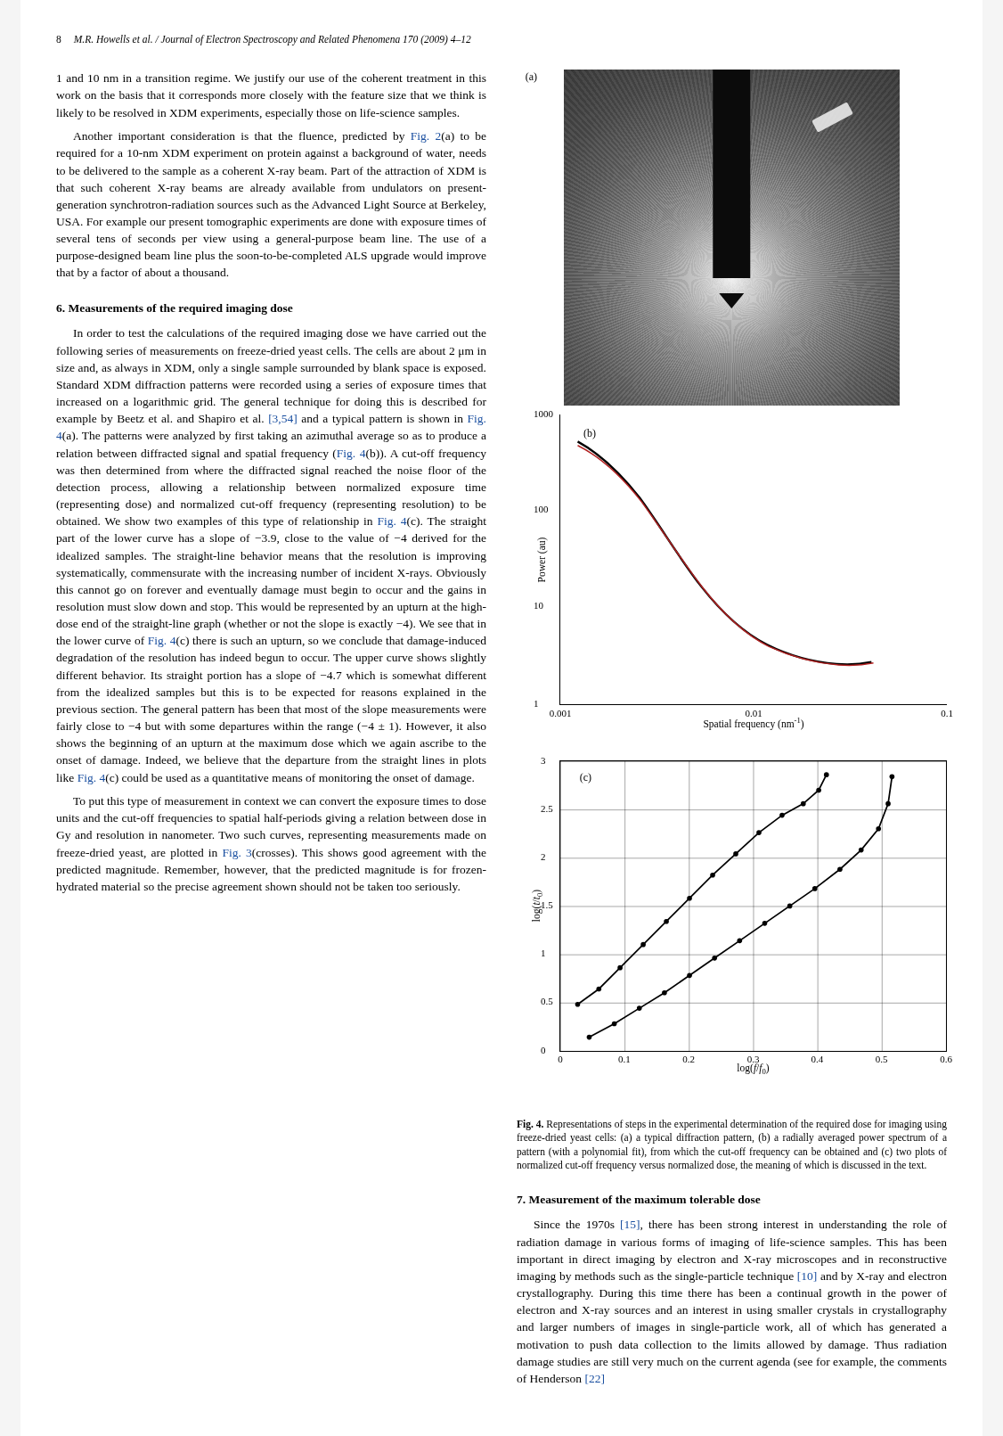8 M.R. Howells et al. / Journal of Electron Spectroscopy and Related Phenomena 170 (2009) 4–12
1 and 10 nm in a transition regime. We justify our use of the coherent treatment in this work on the basis that it corresponds more closely with the feature size that we think is likely to be resolved in XDM experiments, especially those on life-science samples.
Another important consideration is that the fluence, predicted by Fig. 2(a) to be required for a 10-nm XDM experiment on protein against a background of water, needs to be delivered to the sample as a coherent X-ray beam. Part of the attraction of XDM is that such coherent X-ray beams are already available from undulators on present-generation synchrotron-radiation sources such as the Advanced Light Source at Berkeley, USA. For example our present tomographic experiments are done with exposure times of several tens of seconds per view using a general-purpose beam line. The use of a purpose-designed beam line plus the soon-to-be-completed ALS upgrade would improve that by a factor of about a thousand.
6. Measurements of the required imaging dose
In order to test the calculations of the required imaging dose we have carried out the following series of measurements on freeze-dried yeast cells. The cells are about 2 μm in size and, as always in XDM, only a single sample surrounded by blank space is exposed. Standard XDM diffraction patterns were recorded using a series of exposure times that increased on a logarithmic grid. The general technique for doing this is described for example by Beetz et al. and Shapiro et al. [3,54] and a typical pattern is shown in Fig. 4(a). The patterns were analyzed by first taking an azimuthal average so as to produce a relation between diffracted signal and spatial frequency (Fig. 4(b)). A cut-off frequency was then determined from where the diffracted signal reached the noise floor of the detection process, allowing a relationship between normalized exposure time (representing dose) and normalized cut-off frequency (representing resolution) to be obtained. We show two examples of this type of relationship in Fig. 4(c). The straight part of the lower curve has a slope of −3.9, close to the value of −4 derived for the idealized samples. The straight-line behavior means that the resolution is improving systematically, commensurate with the increasing number of incident X-rays. Obviously this cannot go on forever and eventually damage must begin to occur and the gains in resolution must slow down and stop. This would be represented by an upturn at the high-dose end of the straight-line graph (whether or not the slope is exactly −4). We see that in the lower curve of Fig. 4(c) there is such an upturn, so we conclude that damage-induced degradation of the resolution has indeed begun to occur. The upper curve shows slightly different behavior. Its straight portion has a slope of −4.7 which is somewhat different from the idealized samples but this is to be expected for reasons explained in the previous section. The general pattern has been that most of the slope measurements were fairly close to −4 but with some departures within the range (−4 ± 1). However, it also shows the beginning of an upturn at the maximum dose which we again ascribe to the onset of damage. Indeed, we believe that the departure from the straight lines in plots like Fig. 4(c) could be used as a quantitative means of monitoring the onset of damage.
To put this type of measurement in context we can convert the exposure times to dose units and the cut-off frequencies to spatial half-periods giving a relation between dose in Gy and resolution in nanometer. Two such curves, representing measurements made on freeze-dried yeast, are plotted in Fig. 3(crosses). This shows good agreement with the predicted magnitude. Remember, however, that the predicted magnitude is for frozen-hydrated material so the precise agreement shown should not be taken too seriously.
(a)
(b) Power (au) Spatial frequency (nm-1) 1000 100 10 1 0.001 0.01 0.1
(c) log(t/t0) log(f/f0) 3 2.5 2 1.5 1 0.5 0 0 0.1 0.2 0.3 0.4 0.5 0.6
Fig. 4. Representations of steps in the experimental determination of the required dose for imaging using freeze-dried yeast cells: (a) a typical diffraction pattern, (b) a radially averaged power spectrum of a pattern (with a polynomial fit), from which the cut-off frequency can be obtained and (c) two plots of normalized cut-off frequency versus normalized dose, the meaning of which is discussed in the text.
7. Measurement of the maximum tolerable dose
Since the 1970s [15], there has been strong interest in understanding the role of radiation damage in various forms of imaging of life-science samples. This has been important in direct imaging by electron and X-ray microscopes and in reconstructive imaging by methods such as the single-particle technique [10] and by X-ray and electron crystallography. During this time there has been a continual growth in the power of electron and X-ray sources and an interest in using smaller crystals in crystallography and larger numbers of images in single-particle work, all of which has generated a motivation to push data collection to the limits allowed by damage. Thus radiation damage studies are still very much on the current agenda (see for example, the comments of Henderson [22]